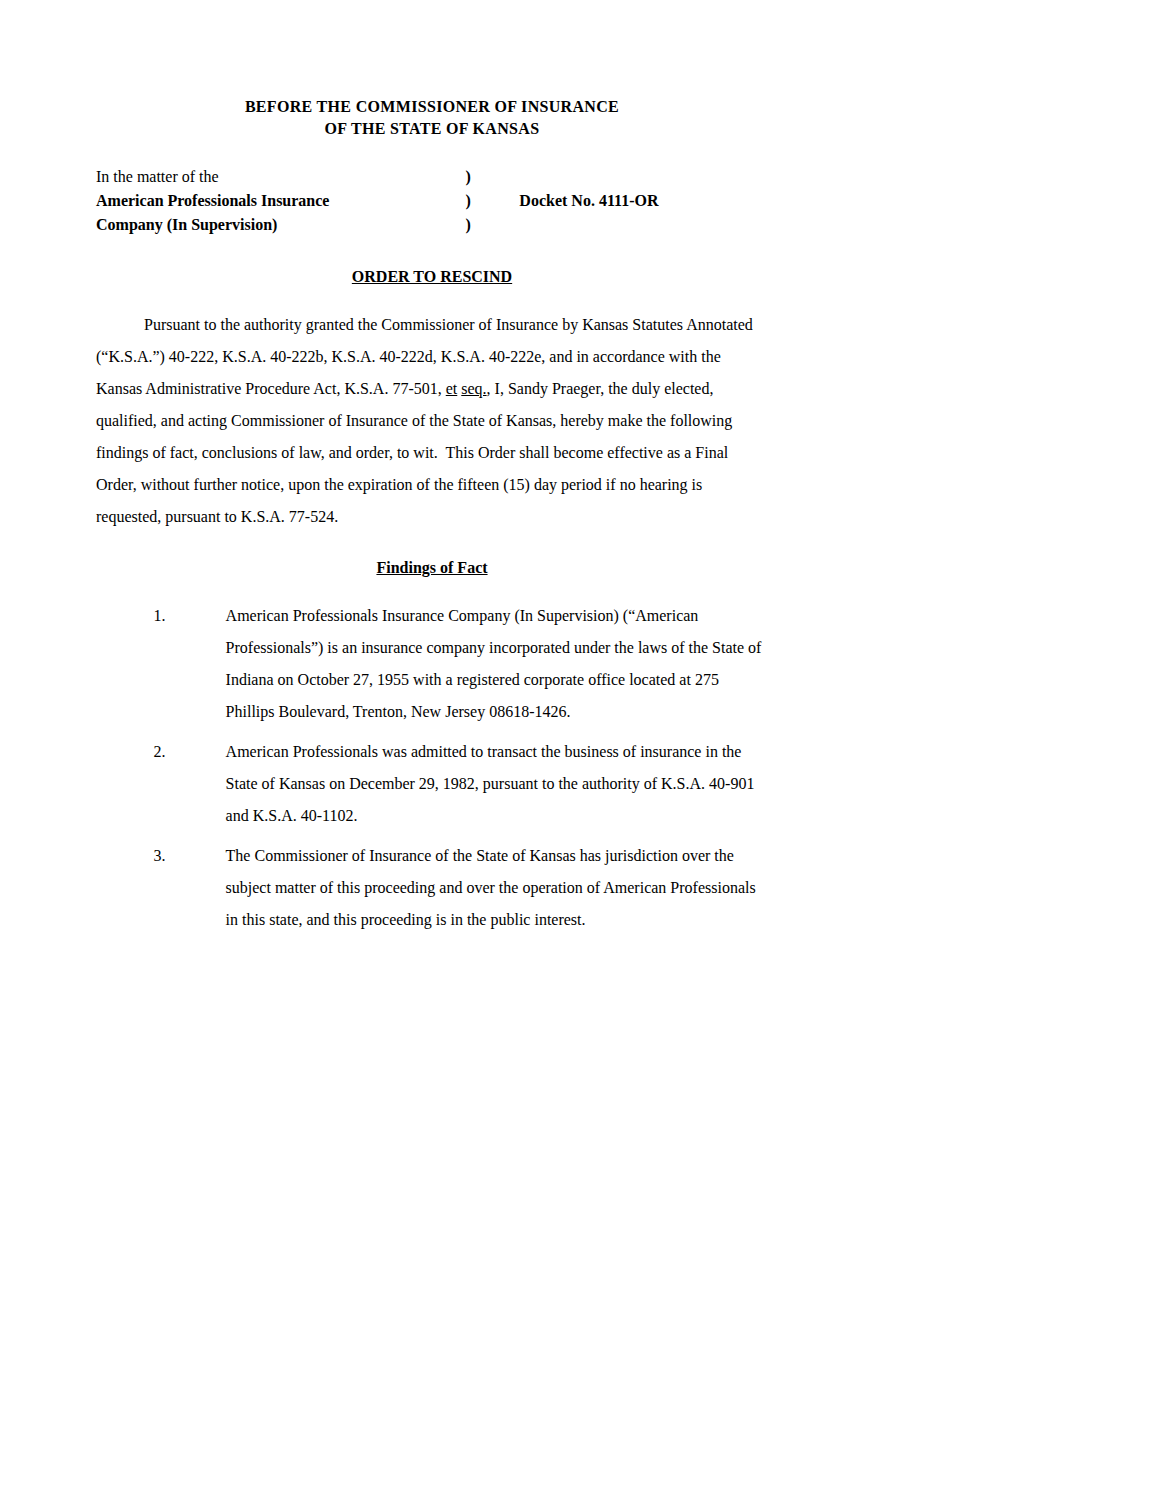BEFORE THE COMMISSIONER OF INSURANCE
OF THE STATE OF KANSAS
| In the matter of the | ) | |
| American Professionals Insurance | ) | Docket No. 4111-OR |
| Company (In Supervision) | ) | |
ORDER TO RESCIND
Pursuant to the authority granted the Commissioner of Insurance by Kansas Statutes Annotated (“K.S.A.”) 40-222, K.S.A. 40-222b, K.S.A. 40-222d, K.S.A. 40-222e, and in accordance with the Kansas Administrative Procedure Act, K.S.A. 77-501, et seq., I, Sandy Praeger, the duly elected, qualified, and acting Commissioner of Insurance of the State of Kansas, hereby make the following findings of fact, conclusions of law, and order, to wit. This Order shall become effective as a Final Order, without further notice, upon the expiration of the fifteen (15) day period if no hearing is requested, pursuant to K.S.A. 77-524.
Findings of Fact
American Professionals Insurance Company (In Supervision) (“American Professionals”) is an insurance company incorporated under the laws of the State of Indiana on October 27, 1955 with a registered corporate office located at 275 Phillips Boulevard, Trenton, New Jersey 08618-1426.
American Professionals was admitted to transact the business of insurance in the State of Kansas on December 29, 1982, pursuant to the authority of K.S.A. 40-901 and K.S.A. 40-1102.
The Commissioner of Insurance of the State of Kansas has jurisdiction over the subject matter of this proceeding and over the operation of American Professionals in this state, and this proceeding is in the public interest.